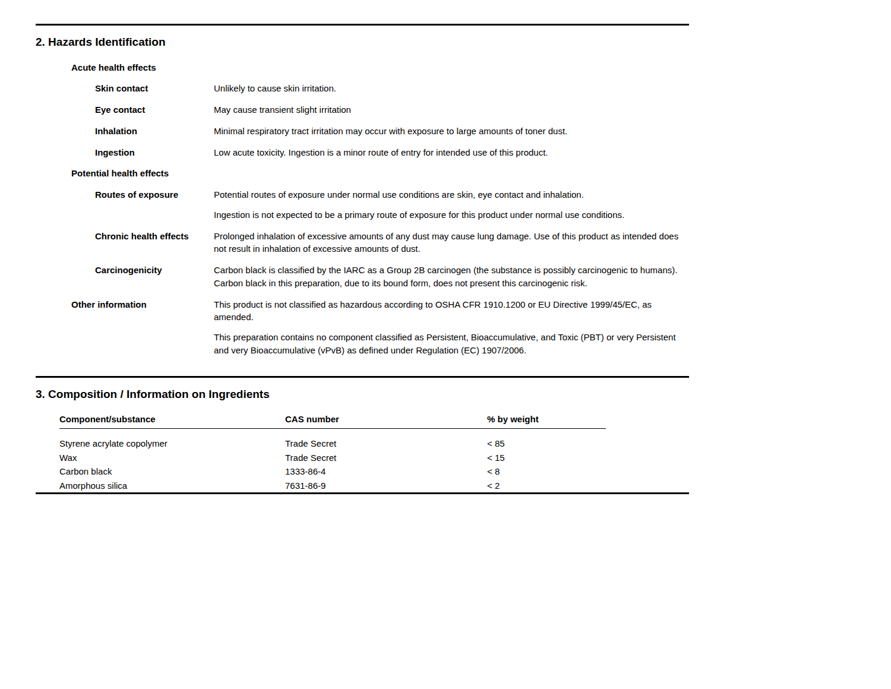2. Hazards Identification
| | Acute health effects | |
| | | Skin contact | Unlikely to cause skin irritation. |
| | | Eye contact | May cause transient slight irritation |
| | | Inhalation | Minimal respiratory tract irritation may occur with exposure to large amounts of toner dust. |
| | | Ingestion | Low acute toxicity. Ingestion is a minor route of entry for intended use of this product. |
| | Potential health effects | |
| | | Routes of exposure | Potential routes of exposure under normal use conditions are skin, eye contact and inhalation. Ingestion is not expected to be a primary route of exposure for this product under normal use conditions. |
| | | Chronic health effects | Prolonged inhalation of excessive amounts of any dust may cause lung damage. Use of this product as intended does not result in inhalation of excessive amounts of dust. |
| | | Carcinogenicity | Carbon black is classified by the IARC as a Group 2B carcinogen (the substance is possibly carcinogenic to humans). Carbon black in this preparation, due to its bound form, does not present this carcinogenic risk. |
| | Other information | This product is not classified as hazardous according to OSHA CFR 1910.1200 or EU Directive 1999/45/EC, as amended. This preparation contains no component classified as Persistent, Bioaccumulative, and Toxic (PBT) or very Persistent and very Bioaccumulative (vPvB) as defined under Regulation (EC) 1907/2006. |
3. Composition / Information on Ingredients
| Component/substance | CAS number | % by weight |
| --- | --- | --- |
| Styrene acrylate copolymer | Trade Secret | < 85 |
| Wax | Trade Secret | < 15 |
| Carbon black | 1333-86-4 | < 8 |
| Amorphous silica | 7631-86-9 | < 2 |